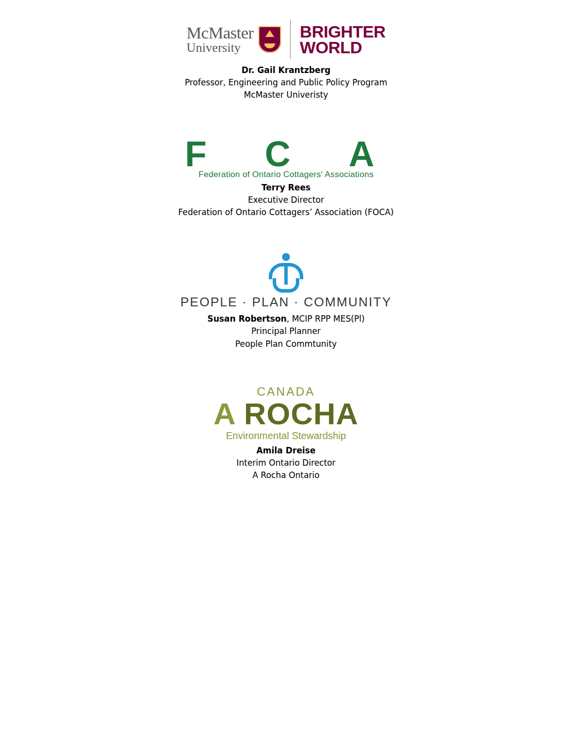McMaster University
BRIGHTER
WORLD
Dr. Gail Krantzberg
Professor, Engineering and Public Policy Program
McMaster Univeristy
F C A
Federation of Ontario Cottagersʹ Associations
Terry Rees
Executive Director
Federation of Ontario Cottagers’ Association (FOCA)
PEOPLE · PLAN · COMMUNITY
Susan Robertson, MCIP RPP MES(Pl)
Principal Planner
People Plan Commtunity
CANADA
A ROCHA
Environmental Stewardship
Amila Dreise
Interim Ontario Director
A Rocha Ontario